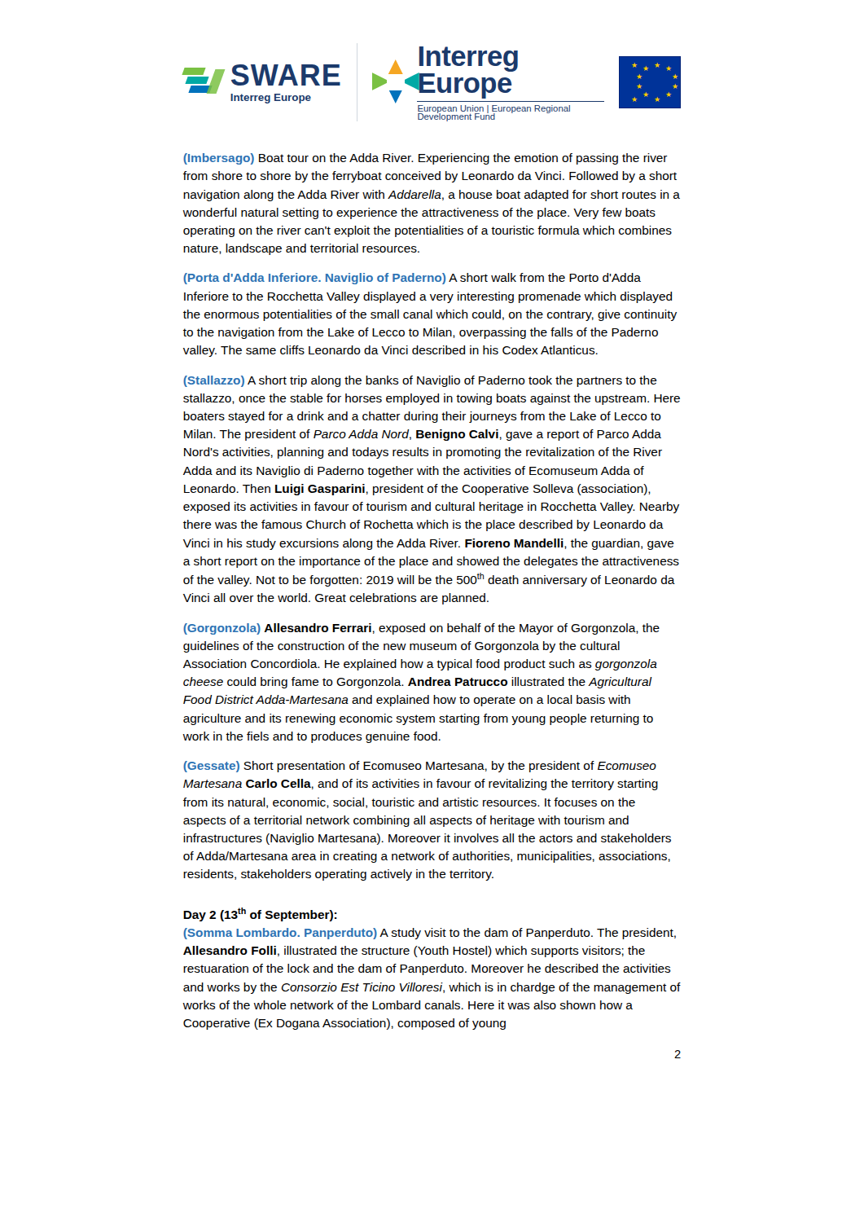SWARE Interreg Europe
Interreg Europe European Union | European Regional Development Fund
★ ★ ★ ★ ★ ★ ★ ★ ★ ★ ★ ★
(Imbersago) Boat tour on the Adda River. Experiencing the emotion of passing the river from shore to shore by the ferryboat conceived by Leonardo da Vinci. Followed by a short navigation along the Adda River with Addarella, a house boat adapted for short routes in a wonderful natural setting to experience the attractiveness of the place. Very few boats operating on the river can't exploit the potentialities of a touristic formula which combines nature, landscape and territorial resources.
(Porta d'Adda Inferiore. Naviglio of Paderno) A short walk from the Porto d'Adda Inferiore to the Rocchetta Valley displayed a very interesting promenade which displayed the enormous potentialities of the small canal which could, on the contrary, give continuity to the navigation from the Lake of Lecco to Milan, overpassing the falls of the Paderno valley. The same cliffs Leonardo da Vinci described in his Codex Atlanticus.
(Stallazzo) A short trip along the banks of Naviglio of Paderno took the partners to the stallazzo, once the stable for horses employed in towing boats against the upstream. Here boaters stayed for a drink and a chatter during their journeys from the Lake of Lecco to Milan. The president of Parco Adda Nord, Benigno Calvi, gave a report of Parco Adda Nord's activities, planning and todays results in promoting the revitalization of the River Adda and its Naviglio di Paderno together with the activities of Ecomuseum Adda of Leonardo. Then Luigi Gasparini, president of the Cooperative Solleva (association), exposed its activities in favour of tourism and cultural heritage in Rocchetta Valley. Nearby there was the famous Church of Rochetta which is the place described by Leonardo da Vinci in his study excursions along the Adda River. Fioreno Mandelli, the guardian, gave a short report on the importance of the place and showed the delegates the attractiveness of the valley. Not to be forgotten: 2019 will be the 500th death anniversary of Leonardo da Vinci all over the world. Great celebrations are planned.
(Gorgonzola) Allesandro Ferrari, exposed on behalf of the Mayor of Gorgonzola, the guidelines of the construction of the new museum of Gorgonzola by the cultural Association Concordiola. He explained how a typical food product such as gorgonzola cheese could bring fame to Gorgonzola. Andrea Patrucco illustrated the Agricultural Food District Adda-Martesana and explained how to operate on a local basis with agriculture and its renewing economic system starting from young people returning to work in the fiels and to produces genuine food.
(Gessate) Short presentation of Ecomuseo Martesana, by the president of Ecomuseo Martesana Carlo Cella, and of its activities in favour of revitalizing the territory starting from its natural, economic, social, touristic and artistic resources. It focuses on the aspects of a territorial network combining all aspects of heritage with tourism and infrastructures (Naviglio Martesana). Moreover it involves all the actors and stakeholders of Adda/Martesana area in creating a network of authorities, municipalities, associations, residents, stakeholders operating actively in the territory.
Day 2 (13th of September):
(Somma Lombardo. Panperduto) A study visit to the dam of Panperduto. The president, Allesandro Folli, illustrated the structure (Youth Hostel) which supports visitors; the restuaration of the lock and the dam of Panperduto. Moreover he described the activities and works by the Consorzio Est Ticino Villoresi, which is in chardge of the management of works of the whole network of the Lombard canals. Here it was also shown how a Cooperative (Ex Dogana Association), composed of young
2